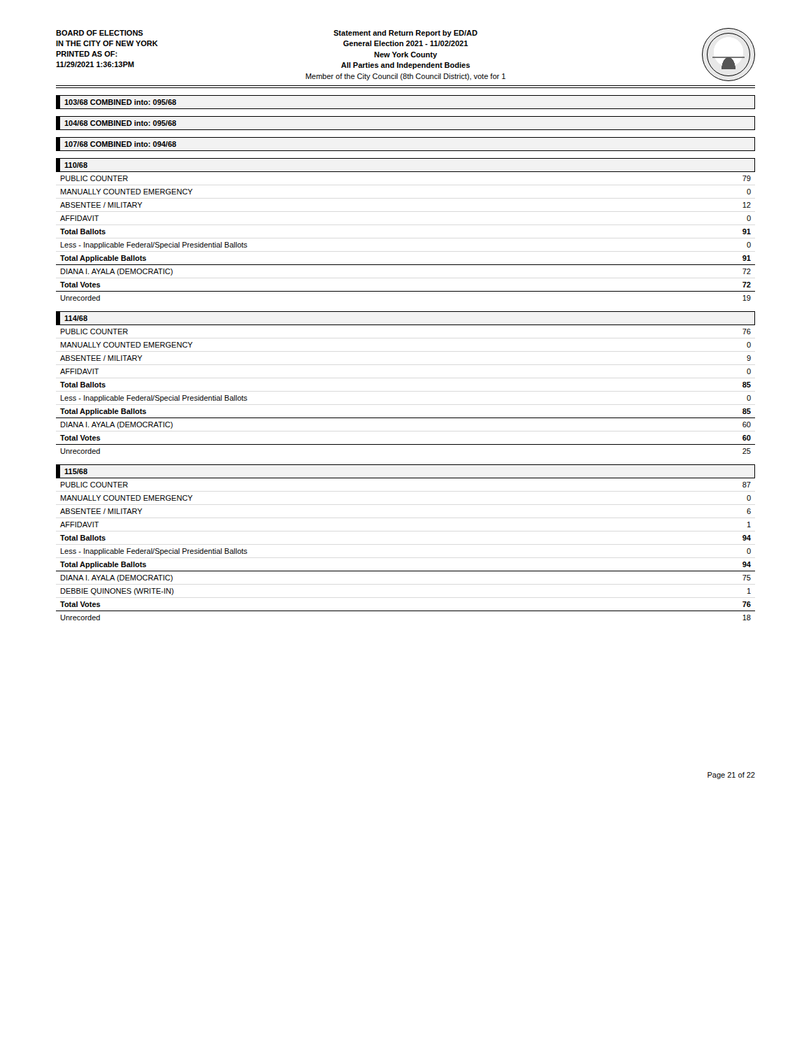BOARD OF ELECTIONS
IN THE CITY OF NEW YORK
PRINTED AS OF:
11/29/2021 1:36:13PM
Statement and Return Report by ED/AD
General Election 2021 - 11/02/2021
New York County
All Parties and Independent Bodies
Member of the City Council (8th Council District), vote for 1
103/68 COMBINED into: 095/68
104/68 COMBINED into: 095/68
107/68 COMBINED into: 094/68
110/68
| PUBLIC COUNTER | 79 |
| MANUALLY COUNTED EMERGENCY | 0 |
| ABSENTEE / MILITARY | 12 |
| AFFIDAVIT | 0 |
| Total Ballots | 91 |
| Less - Inapplicable Federal/Special Presidential Ballots | 0 |
| Total Applicable Ballots | 91 |
| DIANA I. AYALA (DEMOCRATIC) | 72 |
| Total Votes | 72 |
| Unrecorded | 19 |
114/68
| PUBLIC COUNTER | 76 |
| MANUALLY COUNTED EMERGENCY | 0 |
| ABSENTEE / MILITARY | 9 |
| AFFIDAVIT | 0 |
| Total Ballots | 85 |
| Less - Inapplicable Federal/Special Presidential Ballots | 0 |
| Total Applicable Ballots | 85 |
| DIANA I. AYALA (DEMOCRATIC) | 60 |
| Total Votes | 60 |
| Unrecorded | 25 |
115/68
| PUBLIC COUNTER | 87 |
| MANUALLY COUNTED EMERGENCY | 0 |
| ABSENTEE / MILITARY | 6 |
| AFFIDAVIT | 1 |
| Total Ballots | 94 |
| Less - Inapplicable Federal/Special Presidential Ballots | 0 |
| Total Applicable Ballots | 94 |
| DIANA I. AYALA (DEMOCRATIC) | 75 |
| DEBBIE QUINONES (WRITE-IN) | 1 |
| Total Votes | 76 |
| Unrecorded | 18 |
Page 21 of 22